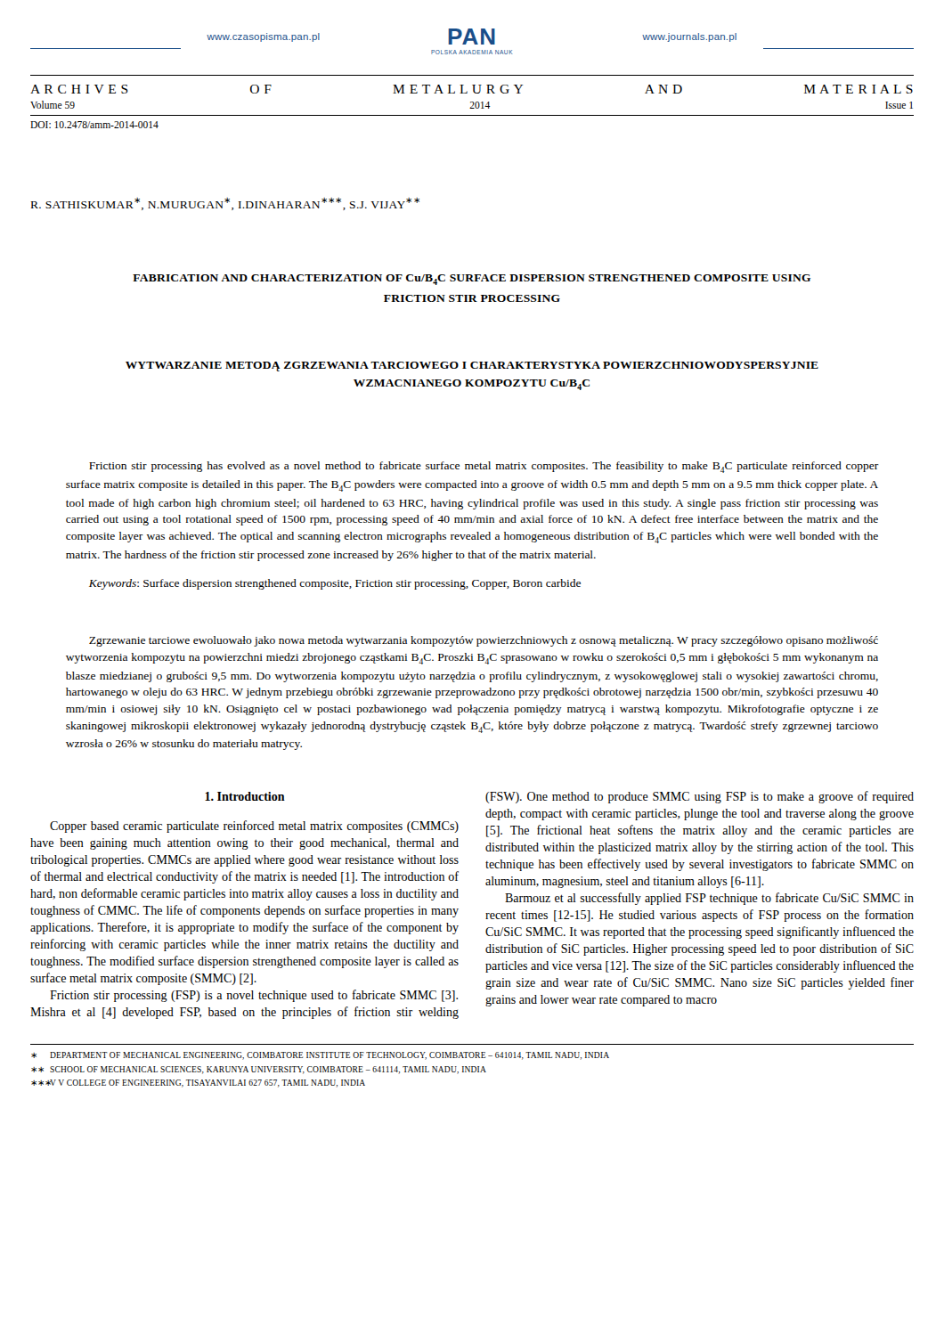www.czasopisma.pan.pl
PAN
POLSKA AKADEMIA NAUK
www.journals.pan.pl
A R C H I V E S O F M E T A L L U R G Y A N D M A T E R I A L S
Volume 59 2014 Issue 1
DOI: 10.2478/amm-2014-0014
R. SATHISKUMAR∗, N.MURUGAN∗, I.DINAHARAN∗∗∗, S.J. VIJAY∗∗
FABRICATION AND CHARACTERIZATION OF Cu/B4C SURFACE DISPERSION STRENGTHENED COMPOSITE USING
FRICTION STIR PROCESSING
WYTWARZANIE METODĄ ZGRZEWANIA TARCIOWEGO I CHARAKTERYSTYKA POWIERZCHNIOWODYSPERSYJNIE
WZMACNIANEGO KOMPOZYTU Cu/B4C
Friction stir processing has evolved as a novel method to fabricate surface metal matrix composites. The feasibility to make B4C particulate reinforced copper surface matrix composite is detailed in this paper. The B4C powders were compacted into a groove of width 0.5 mm and depth 5 mm on a 9.5 mm thick copper plate. A tool made of high carbon high chromium steel; oil hardened to 63 HRC, having cylindrical profile was used in this study. A single pass friction stir processing was carried out using a tool rotational speed of 1500 rpm, processing speed of 40 mm/min and axial force of 10 kN. A defect free interface between the matrix and the composite layer was achieved. The optical and scanning electron micrographs revealed a homogeneous distribution of B4C particles which were well bonded with the matrix. The hardness of the friction stir processed zone increased by 26% higher to that of the matrix material.
Keywords: Surface dispersion strengthened composite, Friction stir processing, Copper, Boron carbide
Zgrzewanie tarciowe ewoluowało jako nowa metoda wytwarzania kompozytów powierzchniowych z osnową metaliczną. W pracy szczegółowo opisano możliwość wytworzenia kompozytu na powierzchni miedzi zbrojonego cząstkami B4C. Proszki B4C sprasowano w rowku o szerokości 0,5 mm i głębokości 5 mm wykonanym na blasze miedzianej o grubości 9,5 mm. Do wytworzenia kompozytu użyto narzędzia o profilu cylindrycznym, z wysokowęglowej stali o wysokiej zawartości chromu, hartowanego w oleju do 63 HRC. W jednym przebiegu obróbki zgrzewanie przeprowadzono przy prędkości obrotowej narzędzia 1500 obr/min, szybkości przesuwu 40 mm/min i osiowej siły 10 kN. Osiągnięto cel w postaci pozbawionego wad połączenia pomiędzy matrycą i warstwą kompozytu. Mikrofotografie optyczne i ze skaningowej mikroskopii elektronowej wykazały jednorodną dystrybucję cząstek B4C, które były dobrze połączone z matrycą. Twardość strefy zgrzewnej tarciowo wzrosła o 26% w stosunku do materiału matrycy.
1. Introduction
Copper based ceramic particulate reinforced metal matrix composites (CMMCs) have been gaining much attention owing to their good mechanical, thermal and tribological properties. CMMCs are applied where good wear resistance without loss of thermal and electrical conductivity of the matrix is needed [1]. The introduction of hard, non deformable ceramic particles into matrix alloy causes a loss in ductility and toughness of CMMC. The life of components depends on surface properties in many applications. Therefore, it is appropriate to modify the surface of the component by reinforcing with ceramic particles while the inner matrix retains the ductility and toughness. The modified surface dispersion strengthened composite layer is called as surface metal matrix composite (SMMC) [2].
Friction stir processing (FSP) is a novel technique used to fabricate SMMC [3]. Mishra et al [4] developed FSP, based on the principles of friction stir welding (FSW). One method to produce SMMC using FSP is to make a groove of required depth, compact with ceramic particles, plunge the tool and traverse along the groove [5]. The frictional heat softens the matrix alloy and the ceramic particles are distributed within the plasticized matrix alloy by the stirring action of the tool. This technique has been effectively used by several investigators to fabricate SMMC on aluminum, magnesium, steel and titanium alloys [6-11].
Barmouz et al successfully applied FSP technique to fabricate Cu/SiC SMMC in recent times [12-15]. He studied various aspects of FSP process on the formation Cu/SiC SMMC. It was reported that the processing speed significantly influenced the distribution of SiC particles. Higher processing speed led to poor distribution of SiC particles and vice versa [12]. The size of the SiC particles considerably influenced the grain size and wear rate of Cu/SiC SMMC. Nano size SiC particles yielded finer grains and lower wear rate compared to macro
∗DEPARTMENT OF MECHANICAL ENGINEERING, COIMBATORE INSTITUTE OF TECHNOLOGY, COIMBATORE – 641014, TAMIL NADU, INDIA
∗∗SCHOOL OF MECHANICAL SCIENCES, KARUNYA UNIVERSITY, COIMBATORE – 641114, TAMIL NADU, INDIA
∗∗∗V V COLLEGE OF ENGINEERING, TISAYANVILAI 627 657, TAMIL NADU, INDIA